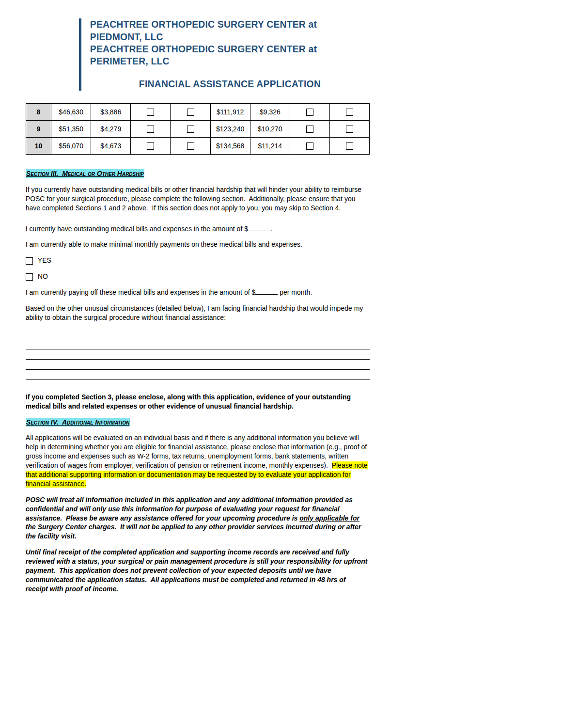PEACHTREE ORTHOPEDIC SURGERY CENTER at PIEDMONT, LLC
PEACHTREE ORTHOPEDIC SURGERY CENTER at PERIMETER, LLC
FINANCIAL ASSISTANCE APPLICATION
| 8 | $46,630 | $3,886 | | | $111,912 | $9,326 | | |
| 9 | $51,350 | $4,279 | | | $123,240 | $10,270 | | |
| 10 | $56,070 | $4,673 | | | $134,568 | $11,214 | | |
Section III. Medical or Other Hardship
If you currently have outstanding medical bills or other financial hardship that will hinder your ability to reimburse POSC for your surgical procedure, please complete the following section. Additionally, please ensure that you have completed Sections 1 and 2 above. If this section does not apply to you, you may skip to Section 4.
I currently have outstanding medical bills and expenses in the amount of $ .
I am currently able to make minimal monthly payments on these medical bills and expenses.
YES
NO
I am currently paying off these medical bills and expenses in the amount of $ per month.
Based on the other unusual circumstances (detailed below), I am facing financial hardship that would impede my ability to obtain the surgical procedure without financial assistance:
If you completed Section 3, please enclose, along with this application, evidence of your outstanding medical bills and related expenses or other evidence of unusual financial hardship.
Section IV. Additional Information
All applications will be evaluated on an individual basis and if there is any additional information you believe will help in determining whether you are eligible for financial assistance, please enclose that information (e.g., proof of gross income and expenses such as W-2 forms, tax returns, unemployment forms, bank statements, written verification of wages from employer, verification of pension or retirement income, monthly expenses). Please note that additional supporting information or documentation may be requested by to evaluate your application for financial assistance.
POSC will treat all information included in this application and any additional information provided as confidential and will only use this information for purpose of evaluating your request for financial assistance. Please be aware any assistance offered for your upcoming procedure is only applicable for the Surgery Center charges. It will not be applied to any other provider services incurred during or after the facility visit.
Until final receipt of the completed application and supporting income records are received and fully reviewed with a status, your surgical or pain management procedure is still your responsibility for upfront payment. This application does not prevent collection of your expected deposits until we have communicated the application status. All applications must be completed and returned in 48 hrs of receipt with proof of income.